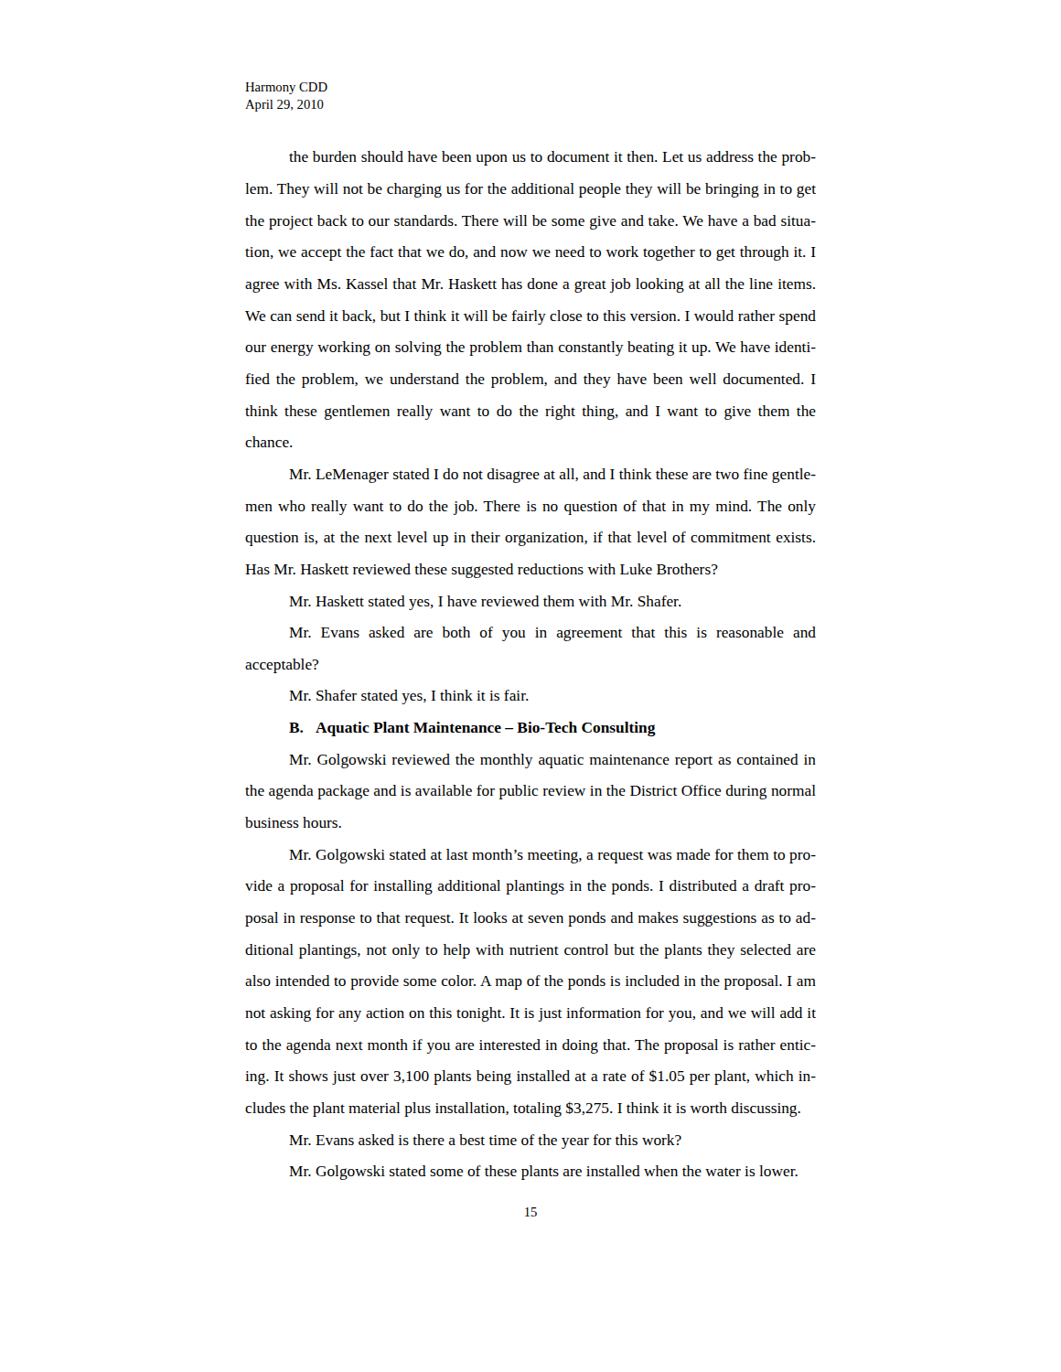Harmony CDD
April 29, 2010
the burden should have been upon us to document it then. Let us address the problem. They will not be charging us for the additional people they will be bringing in to get the project back to our standards. There will be some give and take. We have a bad situation, we accept the fact that we do, and now we need to work together to get through it. I agree with Ms. Kassel that Mr. Haskett has done a great job looking at all the line items. We can send it back, but I think it will be fairly close to this version. I would rather spend our energy working on solving the problem than constantly beating it up. We have identified the problem, we understand the problem, and they have been well documented. I think these gentlemen really want to do the right thing, and I want to give them the chance.
Mr. LeMenager stated I do not disagree at all, and I think these are two fine gentlemen who really want to do the job. There is no question of that in my mind. The only question is, at the next level up in their organization, if that level of commitment exists. Has Mr. Haskett reviewed these suggested reductions with Luke Brothers?
Mr. Haskett stated yes, I have reviewed them with Mr. Shafer.
Mr. Evans asked are both of you in agreement that this is reasonable and acceptable?
Mr. Shafer stated yes, I think it is fair.
B. Aquatic Plant Maintenance – Bio-Tech Consulting
Mr. Golgowski reviewed the monthly aquatic maintenance report as contained in the agenda package and is available for public review in the District Office during normal business hours.
Mr. Golgowski stated at last month’s meeting, a request was made for them to provide a proposal for installing additional plantings in the ponds. I distributed a draft proposal in response to that request. It looks at seven ponds and makes suggestions as to additional plantings, not only to help with nutrient control but the plants they selected are also intended to provide some color. A map of the ponds is included in the proposal. I am not asking for any action on this tonight. It is just information for you, and we will add it to the agenda next month if you are interested in doing that. The proposal is rather enticing. It shows just over 3,100 plants being installed at a rate of $1.05 per plant, which includes the plant material plus installation, totaling $3,275. I think it is worth discussing.
Mr. Evans asked is there a best time of the year for this work?
Mr. Golgowski stated some of these plants are installed when the water is lower.
15